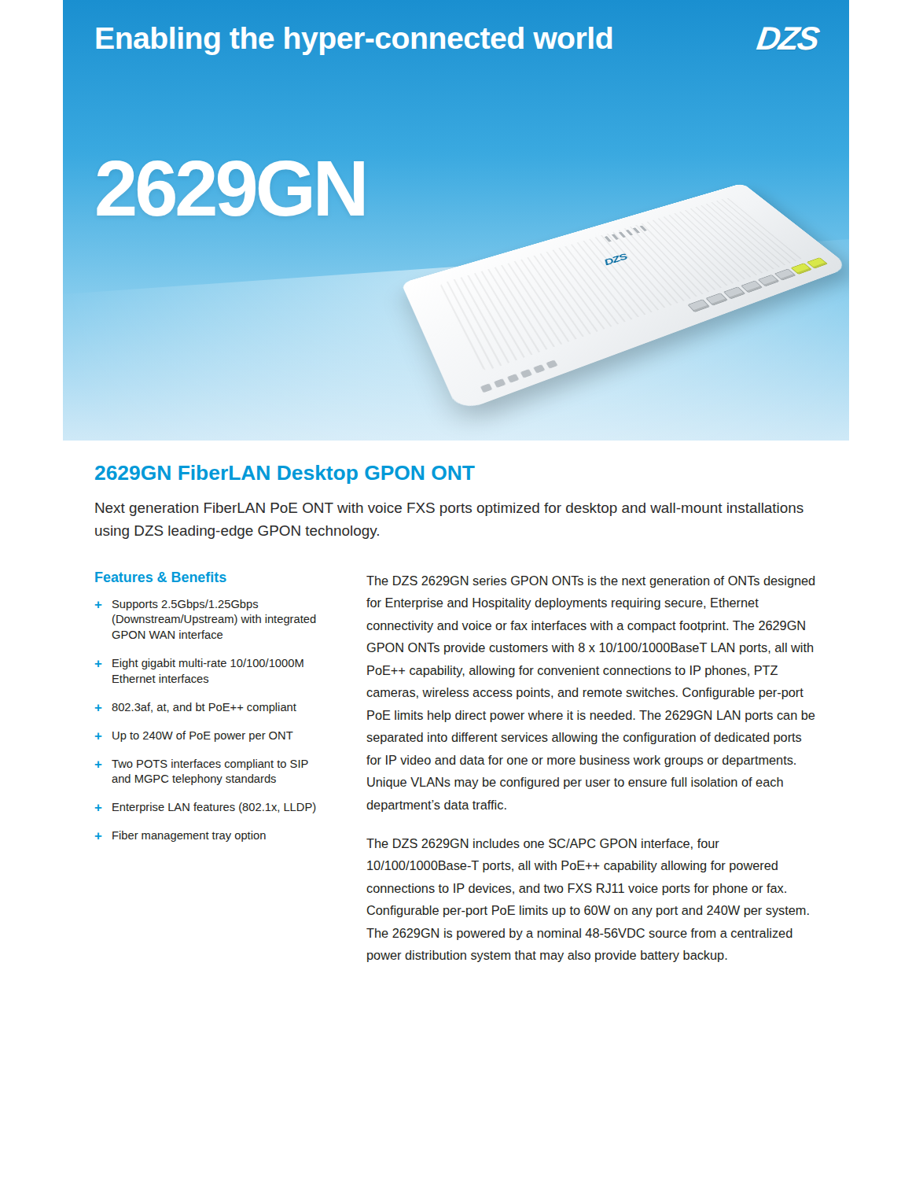Enabling the hyper-connected world
DZS
2629GN
DZS
2629GN FiberLAN Desktop GPON ONT
Next generation FiberLAN PoE ONT with voice FXS ports optimized for desktop and wall-mount installations using DZS leading-edge GPON technology.
Features & Benefits
Supports 2.5Gbps/1.25Gbps (Downstream/Upstream) with integrated GPON WAN interface
Eight gigabit multi-rate 10/100/1000M Ethernet interfaces
802.3af, at, and bt PoE++ compliant
Up to 240W of PoE power per ONT
Two POTS interfaces compliant to SIP and MGPC telephony standards
Enterprise LAN features (802.1x, LLDP)
Fiber management tray option
The DZS 2629GN series GPON ONTs is the next generation of ONTs designed for Enterprise and Hospitality deployments requiring secure, Ethernet connectivity and voice or fax interfaces with a compact footprint. The 2629GN GPON ONTs provide customers with 8 x 10/100/1000BaseT LAN ports, all with PoE++ capability, allowing for convenient connections to IP phones, PTZ cameras, wireless access points, and remote switches. Configurable per-port PoE limits help direct power where it is needed. The 2629GN LAN ports can be separated into different services allowing the configuration of dedicated ports for IP video and data for one or more business work groups or departments. Unique VLANs may be configured per user to ensure full isolation of each department’s data traffic.
The DZS 2629GN includes one SC/APC GPON interface, four 10/100/1000Base-T ports, all with PoE++ capability allowing for powered connections to IP devices, and two FXS RJ11 voice ports for phone or fax. Configurable per-port PoE limits up to 60W on any port and 240W per system. The 2629GN is powered by a nominal 48-56VDC source from a centralized power distribution system that may also provide battery backup.